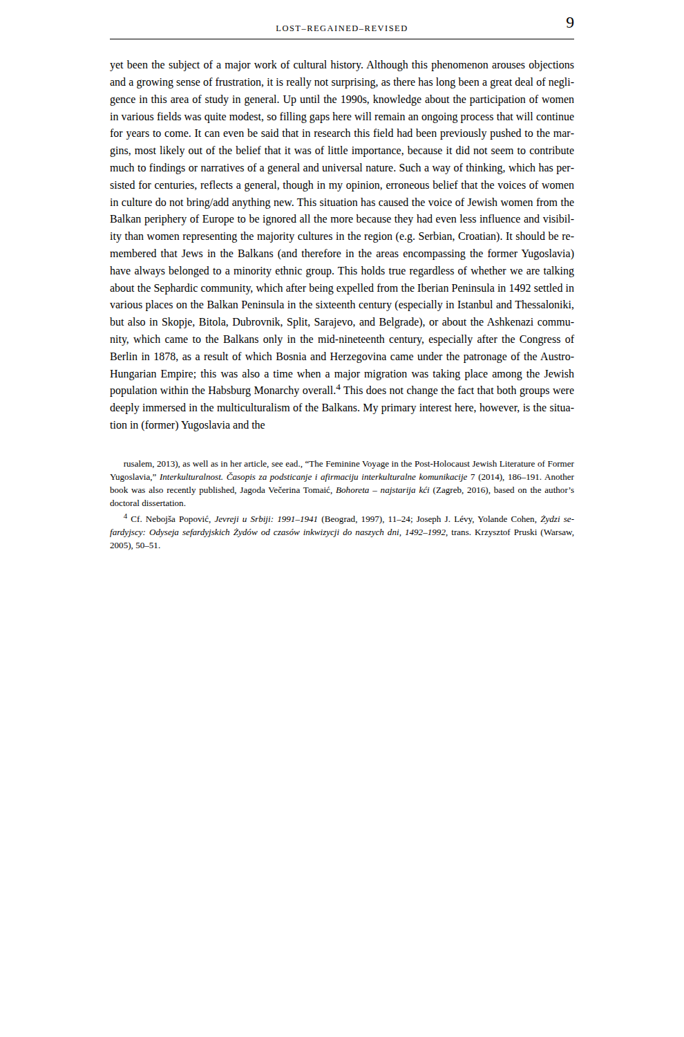Lost–Regained–Revised 9
yet been the subject of a major work of cultural history. Although this phenomenon arouses objections and a growing sense of frustration, it is really not surprising, as there has long been a great deal of negligence in this area of study in general. Up until the 1990s, knowledge about the participation of women in various fields was quite modest, so filling gaps here will remain an ongoing process that will continue for years to come. It can even be said that in research this field had been previously pushed to the margins, most likely out of the belief that it was of little importance, because it did not seem to contribute much to findings or narratives of a general and universal nature. Such a way of thinking, which has persisted for centuries, reflects a general, though in my opinion, erroneous belief that the voices of women in culture do not bring/add anything new. This situation has caused the voice of Jewish women from the Balkan periphery of Europe to be ignored all the more because they had even less influence and visibility than women representing the majority cultures in the region (e.g. Serbian, Croatian). It should be remembered that Jews in the Balkans (and therefore in the areas encompassing the former Yugoslavia) have always belonged to a minority ethnic group. This holds true regardless of whether we are talking about the Sephardic community, which after being expelled from the Iberian Peninsula in 1492 settled in various places on the Balkan Peninsula in the sixteenth century (especially in Istanbul and Thessaloniki, but also in Skopje, Bitola, Dubrovnik, Split, Sarajevo, and Belgrade), or about the Ashkenazi community, which came to the Balkans only in the mid-nineteenth century, especially after the Congress of Berlin in 1878, as a result of which Bosnia and Herzegovina came under the patronage of the Austro-Hungarian Empire; this was also a time when a major migration was taking place among the Jewish population within the Habsburg Monarchy overall.4 This does not change the fact that both groups were deeply immersed in the multiculturalism of the Balkans. My primary interest here, however, is the situation in (former) Yugoslavia and the
rusalem, 2013), as well as in her article, see ead., “The Feminine Voyage in the Post-Holocaust Jewish Literature of Former Yugoslavia,” Interkulturalnost. Časopis za podsticanje i afirmaciju interkulturalne komunikacije 7 (2014), 186–191. Another book was also recently published, Jagoda Večerina Tomaić, Bohoreta – najstarija kći (Zagreb, 2016), based on the author’s doctoral dissertation.
4 Cf. Nebojša Popović, Jevreji u Srbiji: 1991–1941 (Beograd, 1997), 11–24; Joseph J. Lévy, Yolande Cohen, Żydzi sefardyjscy: Odyseja sefardyjskich Żydów od czasów inkwizycji do naszych dni, 1492–1992, trans. Krzysztof Pruski (Warsaw, 2005), 50–51.